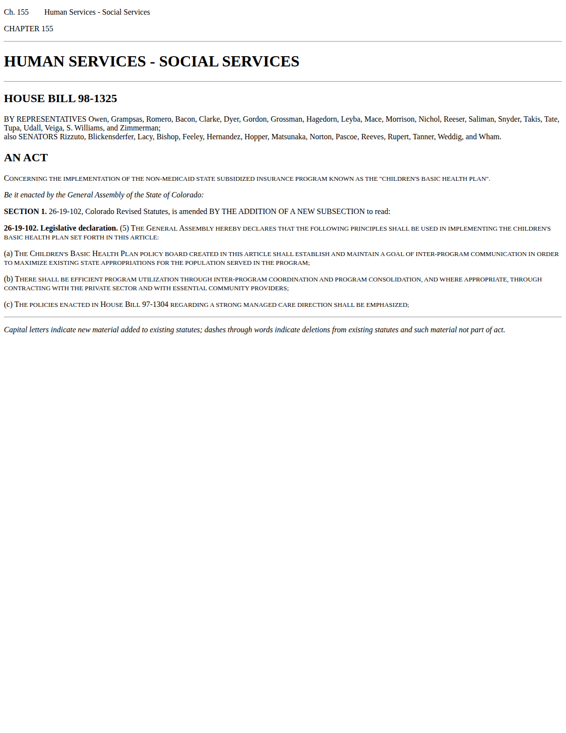Ch. 155 Human Services - Social Services
CHAPTER 155
HUMAN SERVICES - SOCIAL SERVICES
HOUSE BILL 98-1325
BY REPRESENTATIVES Owen, Grampsas, Romero, Bacon, Clarke, Dyer, Gordon, Grossman, Hagedorn, Leyba, Mace, Morrison, Nichol, Reeser, Saliman, Snyder, Takis, Tate, Tupa, Udall, Veiga, S. Williams, and Zimmerman;
also SENATORS Rizzuto, Blickensderfer, Lacy, Bishop, Feeley, Hernandez, Hopper, Matsunaka, Norton, Pascoe, Reeves, Rupert, Tanner, Weddig, and Wham.
AN ACT
CONCERNING THE IMPLEMENTATION OF THE NON-MEDICAID STATE SUBSIDIZED INSURANCE PROGRAM KNOWN AS THE "CHILDREN'S BASIC HEALTH PLAN".
Be it enacted by the General Assembly of the State of Colorado:
SECTION 1. 26-19-102, Colorado Revised Statutes, is amended BY THE ADDITION OF A NEW SUBSECTION to read:
26-19-102. Legislative declaration. (5) THE GENERAL ASSEMBLY HEREBY DECLARES THAT THE FOLLOWING PRINCIPLES SHALL BE USED IN IMPLEMENTING THE CHILDREN'S BASIC HEALTH PLAN SET FORTH IN THIS ARTICLE:
(a) THE CHILDREN'S BASIC HEALTH PLAN POLICY BOARD CREATED IN THIS ARTICLE SHALL ESTABLISH AND MAINTAIN A GOAL OF INTER-PROGRAM COMMUNICATION IN ORDER TO MAXIMIZE EXISTING STATE APPROPRIATIONS FOR THE POPULATION SERVED IN THE PROGRAM;
(b) THERE SHALL BE EFFICIENT PROGRAM UTILIZATION THROUGH INTER-PROGRAM COORDINATION AND PROGRAM CONSOLIDATION, AND WHERE APPROPRIATE, THROUGH CONTRACTING WITH THE PRIVATE SECTOR AND WITH ESSENTIAL COMMUNITY PROVIDERS;
(c) THE POLICIES ENACTED IN HOUSE BILL 97-1304 REGARDING A STRONG MANAGED CARE DIRECTION SHALL BE EMPHASIZED;
Capital letters indicate new material added to existing statutes; dashes through words indicate deletions from existing statutes and such material not part of act.